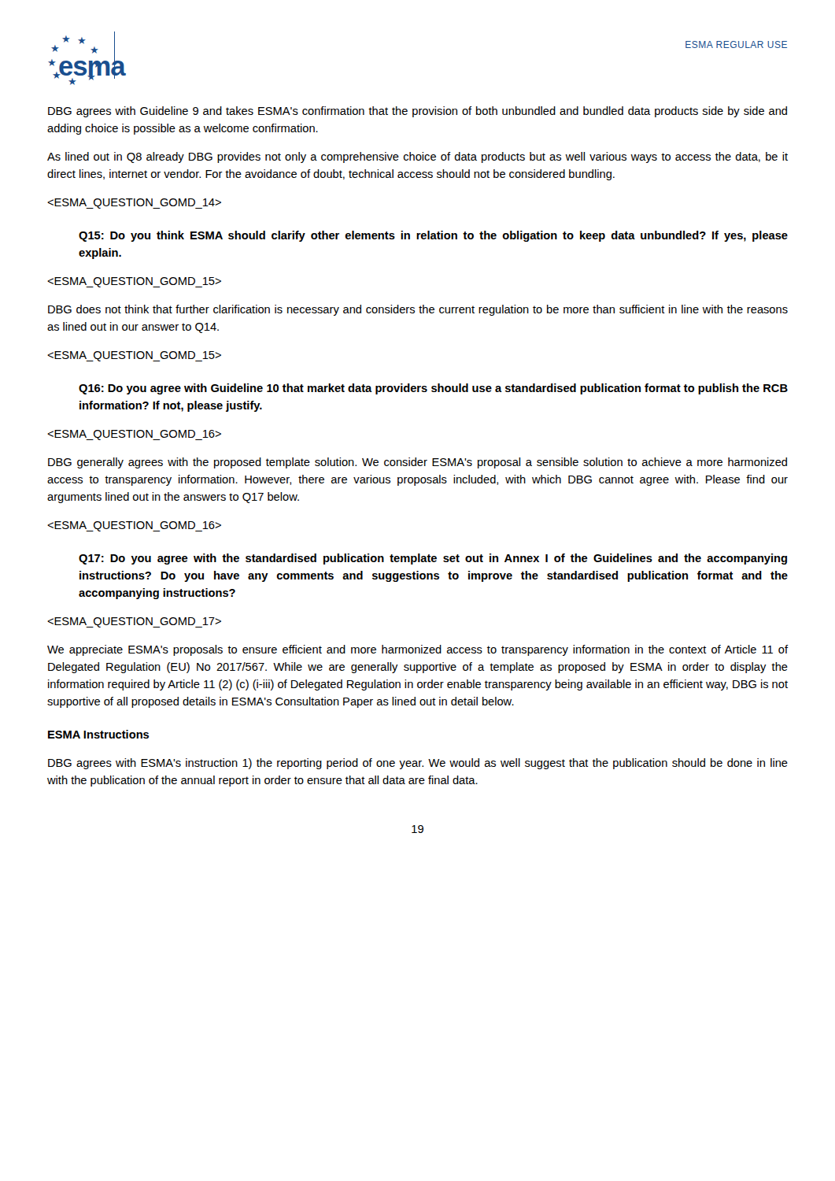★ ★ ★ ★ ★ ★ ★ ★ ★
esma
ESMA REGULAR USE
DBG agrees with Guideline 9 and takes ESMA's confirmation that the provision of both unbundled and bundled data products side by side and adding choice is possible as a welcome confirmation.
As lined out in Q8 already DBG provides not only a comprehensive choice of data products but as well various ways to access the data, be it direct lines, internet or vendor. For the avoidance of doubt, technical access should not be considered bundling.
<ESMA_QUESTION_GOMD_14>
Q15: Do you think ESMA should clarify other elements in relation to the obligation to keep data unbundled? If yes, please explain.
<ESMA_QUESTION_GOMD_15>
DBG does not think that further clarification is necessary and considers the current regulation to be more than sufficient in line with the reasons as lined out in our answer to Q14.
<ESMA_QUESTION_GOMD_15>
Q16: Do you agree with Guideline 10 that market data providers should use a standardised publication format to publish the RCB information? If not, please justify.
<ESMA_QUESTION_GOMD_16>
DBG generally agrees with the proposed template solution. We consider ESMA's proposal a sensible solution to achieve a more harmonized access to transparency information. However, there are various proposals included, with which DBG cannot agree with. Please find our arguments lined out in the answers to Q17 below.
<ESMA_QUESTION_GOMD_16>
Q17: Do you agree with the standardised publication template set out in Annex I of the Guidelines and the accompanying instructions? Do you have any comments and suggestions to improve the standardised publication format and the accompanying instructions?
<ESMA_QUESTION_GOMD_17>
We appreciate ESMA's proposals to ensure efficient and more harmonized access to transparency information in the context of Article 11 of Delegated Regulation (EU) No 2017/567. While we are generally supportive of a template as proposed by ESMA in order to display the information required by Article 11 (2) (c) (i-iii) of Delegated Regulation in order enable transparency being available in an efficient way, DBG is not supportive of all proposed details in ESMA's Consultation Paper as lined out in detail below.
ESMA Instructions
DBG agrees with ESMA's instruction 1) the reporting period of one year. We would as well suggest that the publication should be done in line with the publication of the annual report in order to ensure that all data are final data.
19